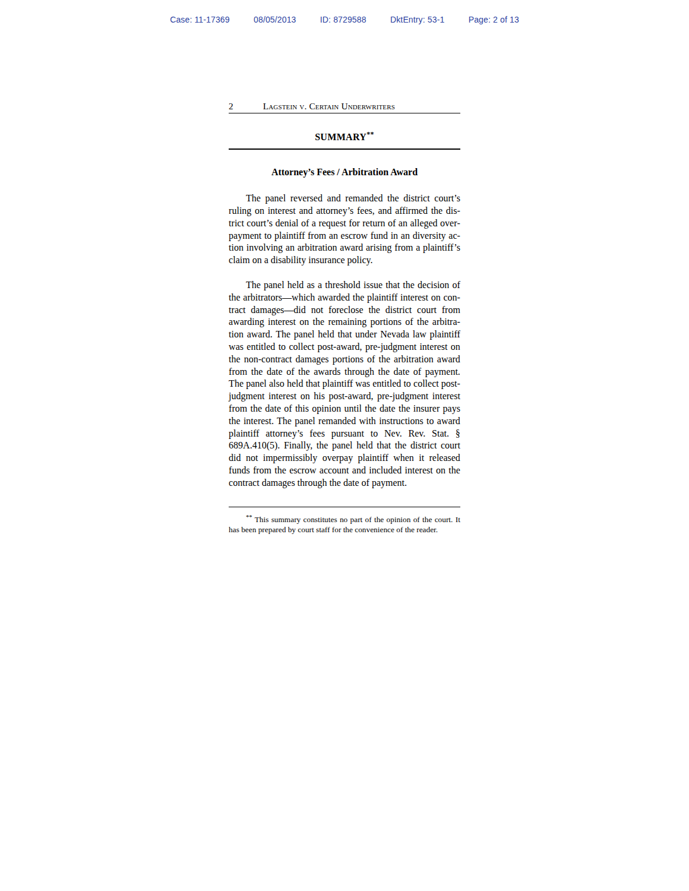Case: 11-1736908/05/2013 ID: 8729588 DktEntry: 53-1 Page: 2 of 13
2 Lagstein v. Certain Underwriters
SUMMARY**
Attorney’s Fees / Arbitration Award
The panel reversed and remanded the district court’s ruling on interest and attorney’s fees, and affirmed the district court’s denial of a request for return of an alleged overpayment to plaintiff from an escrow fund in an diversity action involving an arbitration award arising from a plaintiff’s claim on a disability insurance policy.
The panel held as a threshold issue that the decision of the arbitrators—which awarded the plaintiff interest on contract damages—did not foreclose the district court from awarding interest on the remaining portions of the arbitration award. The panel held that under Nevada law plaintiff was entitled to collect post-award, pre-judgment interest on the non-contract damages portions of the arbitration award from the date of the awards through the date of payment. The panel also held that plaintiff was entitled to collect post-judgment interest on his post-award, pre-judgment interest from the date of this opinion until the date the insurer pays the interest. The panel remanded with instructions to award plaintiff attorney’s fees pursuant to Nev. Rev. Stat. § 689A.410(5). Finally, the panel held that the district court did not impermissibly overpay plaintiff when it released funds from the escrow account and included interest on the contract damages through the date of payment.
** This summary constitutes no part of the opinion of the court. It has been prepared by court staff for the convenience of the reader.